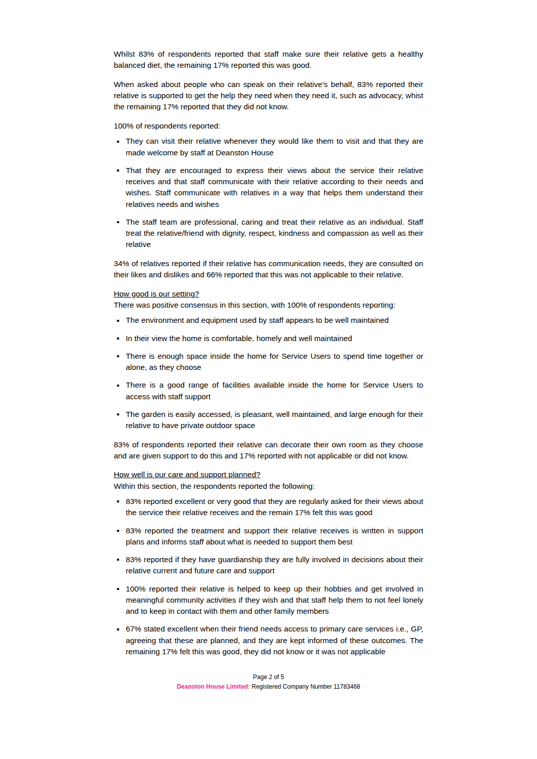Whilst 83% of respondents reported that staff make sure their relative gets a healthy balanced diet, the remaining 17% reported this was good.
When asked about people who can speak on their relative’s behalf, 83% reported their relative is supported to get the help they need when they need it, such as advocacy, whist the remaining 17% reported that they did not know.
100% of respondents reported:
They can visit their relative whenever they would like them to visit and that they are made welcome by staff at Deanston House
That they are encouraged to express their views about the service their relative receives and that staff communicate with their relative according to their needs and wishes. Staff communicate with relatives in a way that helps them understand their relatives needs and wishes
The staff team are professional, caring and treat their relative as an individual. Staff treat the relative/friend with dignity, respect, kindness and compassion as well as their relative
34% of relatives reported if their relative has communication needs, they are consulted on their likes and dislikes and 66% reported that this was not applicable to their relative.
How good is our setting?
There was positive consensus in this section, with 100% of respondents reporting:
The environment and equipment used by staff appears to be well maintained
In their view the home is comfortable, homely and well maintained
There is enough space inside the home for Service Users to spend time together or alone, as they choose
There is a good range of facilities available inside the home for Service Users to access with staff support
The garden is easily accessed, is pleasant, well maintained, and large enough for their relative to have private outdoor space
83% of respondents reported their relative can decorate their own room as they choose and are given support to do this and 17% reported with not applicable or did not know.
How well is our care and support planned?
Within this section, the respondents reported the following:
83% reported excellent or very good that they are regularly asked for their views about the service their relative receives and the remain 17% felt this was good
83% reported the treatment and support their relative receives is written in support plans and informs staff about what is needed to support them best
83% reported if they have guardianship they are fully involved in decisions about their relative current and future care and support
100% reported their relative is helped to keep up their hobbies and get involved in meaningful community activities if they wish and that staff help them to not feel lonely and to keep in contact with them and other family members
67% stated excellent when their friend needs access to primary care services i.e., GP, agreeing that these are planned, and they are kept informed of these outcomes. The remaining 17% felt this was good, they did not know or it was not applicable
Page 2 of 5
Deanston House Limited: Registered Company Number 11783468